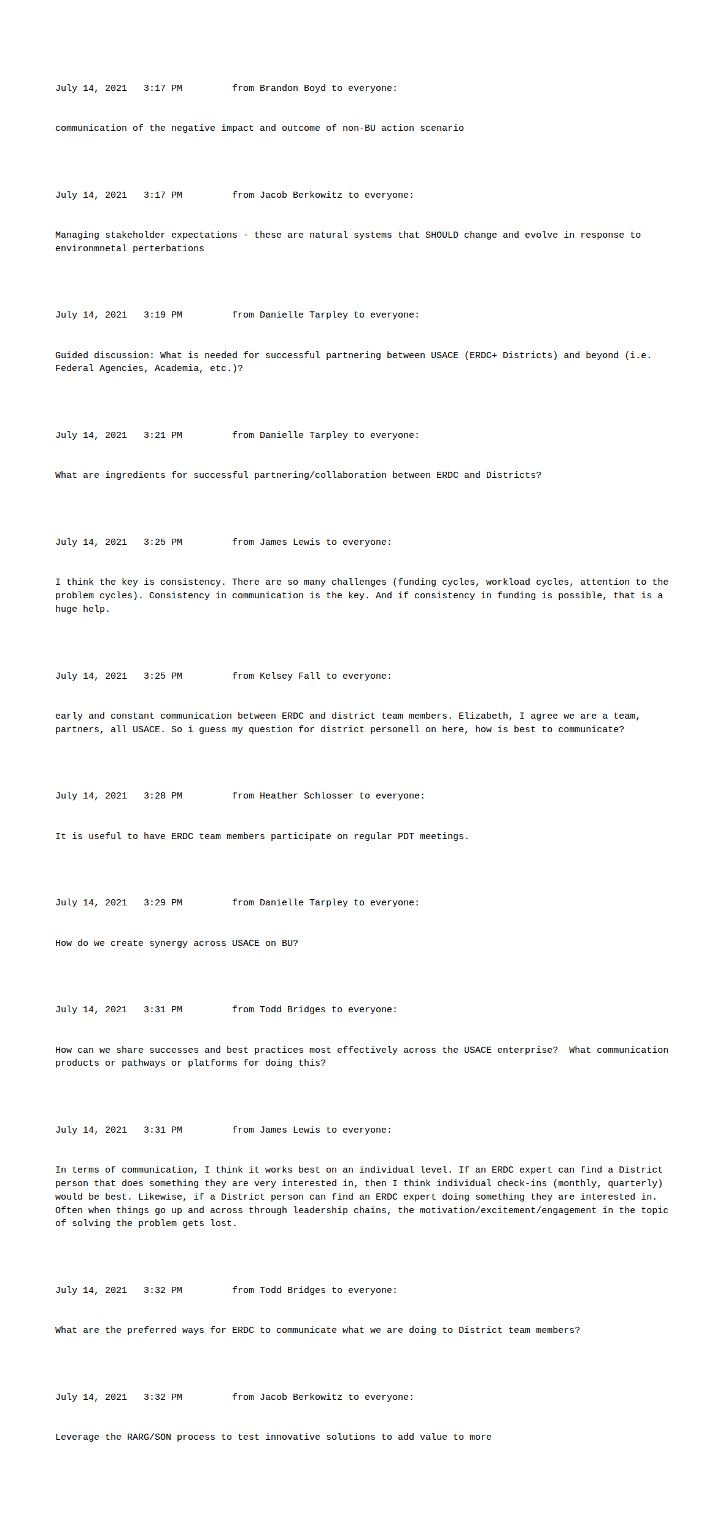July 14, 2021 3:17 PM from Brandon Boyd to everyone: communication of the negative impact and outcome of non-BU action scenario
July 14, 2021 3:17 PM from Jacob Berkowitz to everyone: Managing stakeholder expectations - these are natural systems that SHOULD change and evolve in response to environmnetal perterbations
July 14, 2021 3:19 PM from Danielle Tarpley to everyone: Guided discussion: What is needed for successful partnering between USACE (ERDC+ Districts) and beyond (i.e. Federal Agencies, Academia, etc.)?
July 14, 2021 3:21 PM from Danielle Tarpley to everyone: What are ingredients for successful partnering/collaboration between ERDC and Districts?
July 14, 2021 3:25 PM from James Lewis to everyone: I think the key is consistency. There are so many challenges (funding cycles, workload cycles, attention to the problem cycles). Consistency in communication is the key. And if consistency in funding is possible, that is a huge help.
July 14, 2021 3:25 PM from Kelsey Fall to everyone: early and constant communication between ERDC and district team members. Elizabeth, I agree we are a team, partners, all USACE. So i guess my question for district personell on here, how is best to communicate?
July 14, 2021 3:28 PM from Heather Schlosser to everyone: It is useful to have ERDC team members participate on regular PDT meetings.
July 14, 2021 3:29 PM from Danielle Tarpley to everyone: How do we create synergy across USACE on BU?
July 14, 2021 3:31 PM from Todd Bridges to everyone: How can we share successes and best practices most effectively across the USACE enterprise? What communication products or pathways or platforms for doing this?
July 14, 2021 3:31 PM from James Lewis to everyone: In terms of communication, I think it works best on an individual level. If an ERDC expert can find a District person that does something they are very interested in, then I think individual check-ins (monthly, quarterly) would be best. Likewise, if a District person can find an ERDC expert doing something they are interested in. Often when things go up and across through leadership chains, the motivation/excitement/engagement in the topic of solving the problem gets lost.
July 14, 2021 3:32 PM from Todd Bridges to everyone: What are the preferred ways for ERDC to communicate what we are doing to District team members?
July 14, 2021 3:32 PM from Jacob Berkowitz to everyone: Leverage the RARG/SON process to test innovative solutions to add value to more